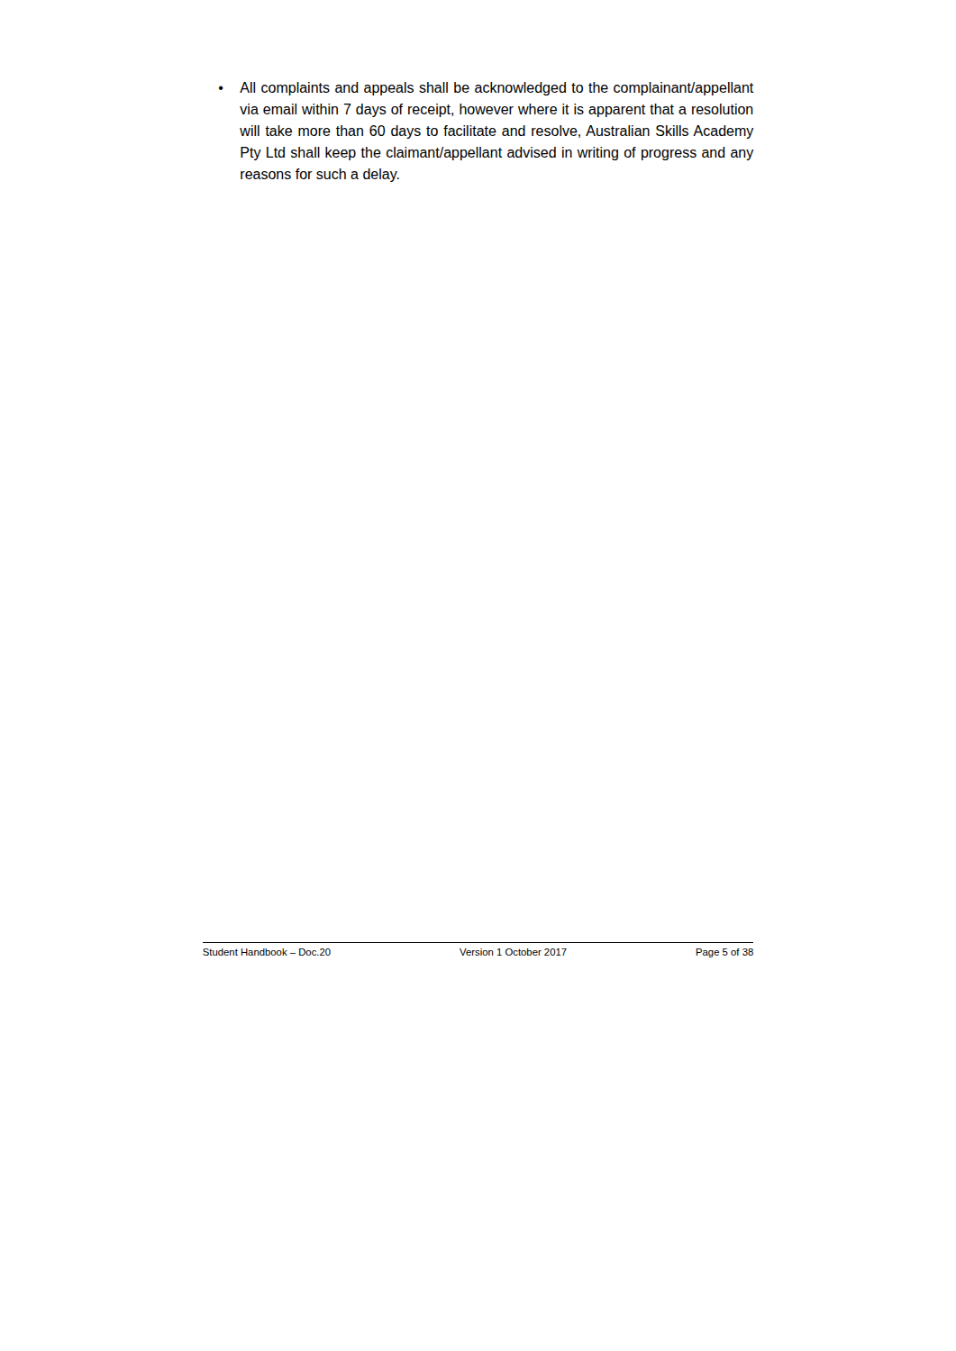All complaints and appeals shall be acknowledged to the complainant/appellant via email within 7 days of receipt, however where it is apparent that a resolution will take more than 60 days to facilitate and resolve, Australian Skills Academy Pty Ltd shall keep the claimant/appellant advised in writing of progress and any reasons for such a delay.
Student Handbook – Doc.20 Version 1 October 2017 Page 5 of 38